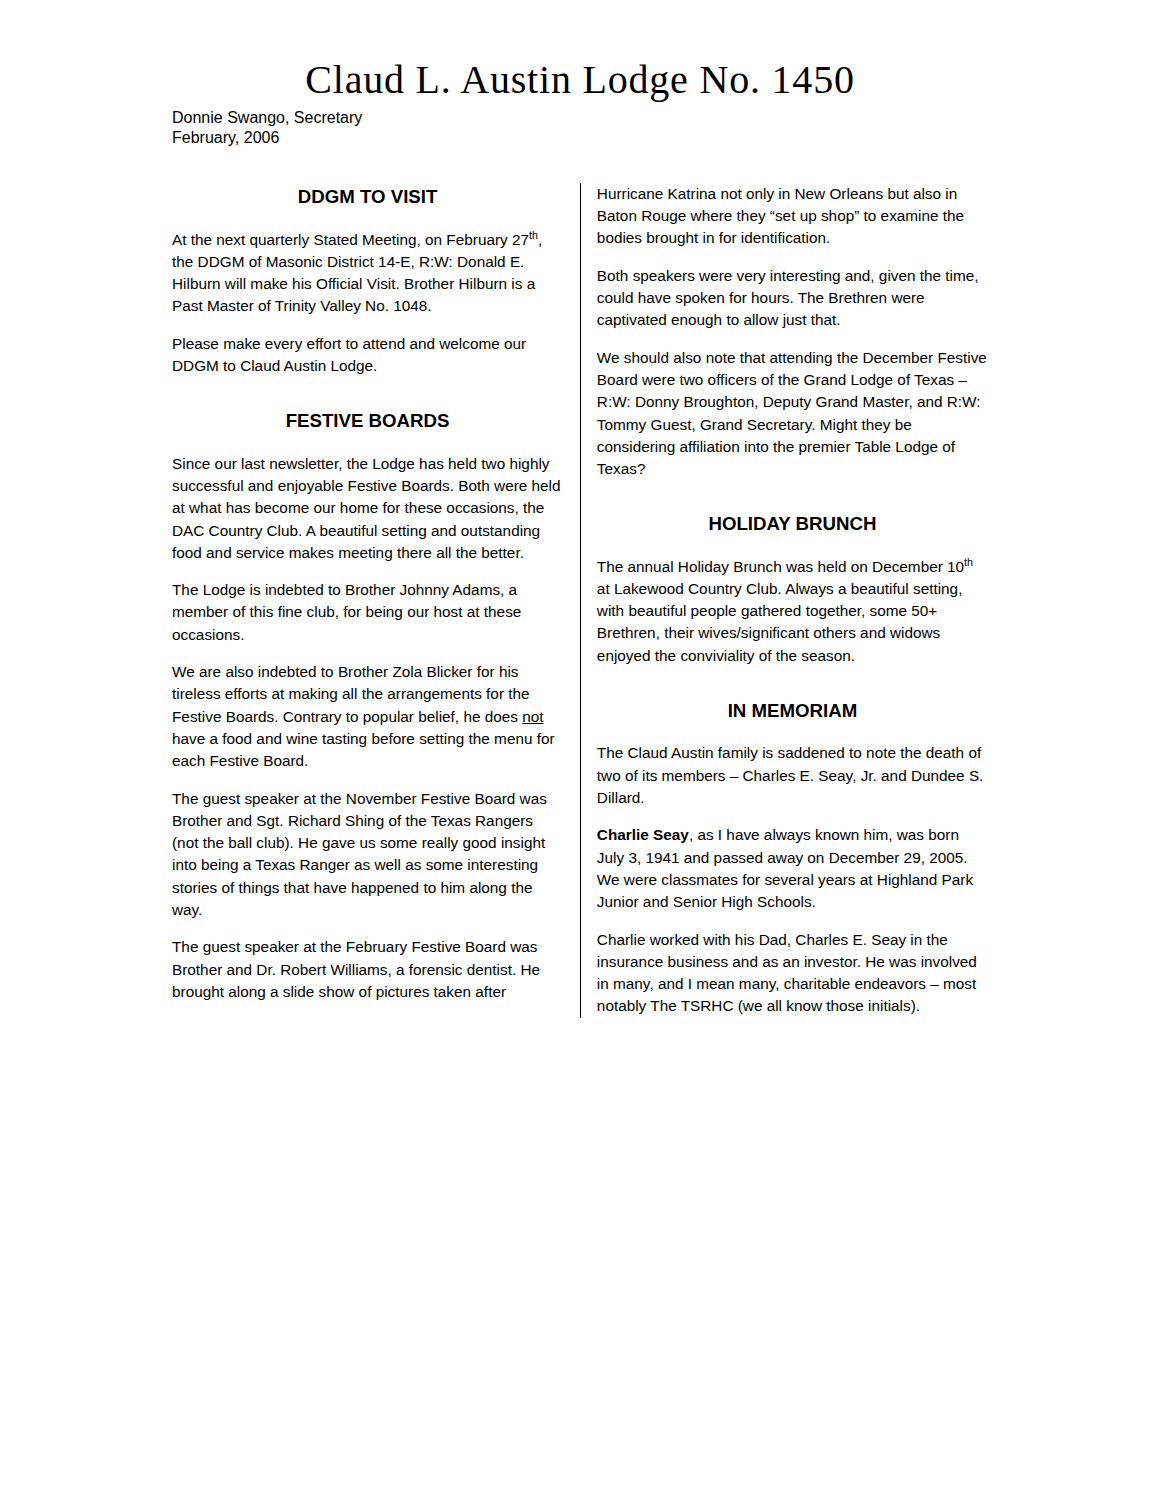Claud L. Austin Lodge No. 1450
Donnie Swango, Secretary
February, 2006
DDGM TO VISIT
At the next quarterly Stated Meeting, on February 27th, the DDGM of Masonic District 14-E, R:W: Donald E. Hilburn will make his Official Visit. Brother Hilburn is a Past Master of Trinity Valley No. 1048.
Please make every effort to attend and welcome our DDGM to Claud Austin Lodge.
FESTIVE BOARDS
Since our last newsletter, the Lodge has held two highly successful and enjoyable Festive Boards. Both were held at what has become our home for these occasions, the DAC Country Club. A beautiful setting and outstanding food and service makes meeting there all the better.
The Lodge is indebted to Brother Johnny Adams, a member of this fine club, for being our host at these occasions.
We are also indebted to Brother Zola Blicker for his tireless efforts at making all the arrangements for the Festive Boards. Contrary to popular belief, he does not have a food and wine tasting before setting the menu for each Festive Board.
The guest speaker at the November Festive Board was Brother and Sgt. Richard Shing of the Texas Rangers (not the ball club). He gave us some really good insight into being a Texas Ranger as well as some interesting stories of things that have happened to him along the way.
The guest speaker at the February Festive Board was Brother and Dr. Robert Williams, a forensic dentist. He brought along a slide show of pictures taken after Hurricane Katrina not only in New Orleans but also in Baton Rouge where they “set up shop” to examine the bodies brought in for identification.
Both speakers were very interesting and, given the time, could have spoken for hours. The Brethren were captivated enough to allow just that.
We should also note that attending the December Festive Board were two officers of the Grand Lodge of Texas – R:W: Donny Broughton, Deputy Grand Master, and R:W: Tommy Guest, Grand Secretary. Might they be considering affiliation into the premier Table Lodge of Texas?
HOLIDAY BRUNCH
The annual Holiday Brunch was held on December 10th at Lakewood Country Club. Always a beautiful setting, with beautiful people gathered together, some 50+ Brethren, their wives/significant others and widows enjoyed the conviviality of the season.
IN MEMORIAM
The Claud Austin family is saddened to note the death of two of its members – Charles E. Seay, Jr. and Dundee S. Dillard.
Charlie Seay, as I have always known him, was born July 3, 1941 and passed away on December 29, 2005. We were classmates for several years at Highland Park Junior and Senior High Schools.
Charlie worked with his Dad, Charles E. Seay in the insurance business and as an investor. He was involved in many, and I mean many, charitable endeavors – most notably The TSRHC (we all know those initials).